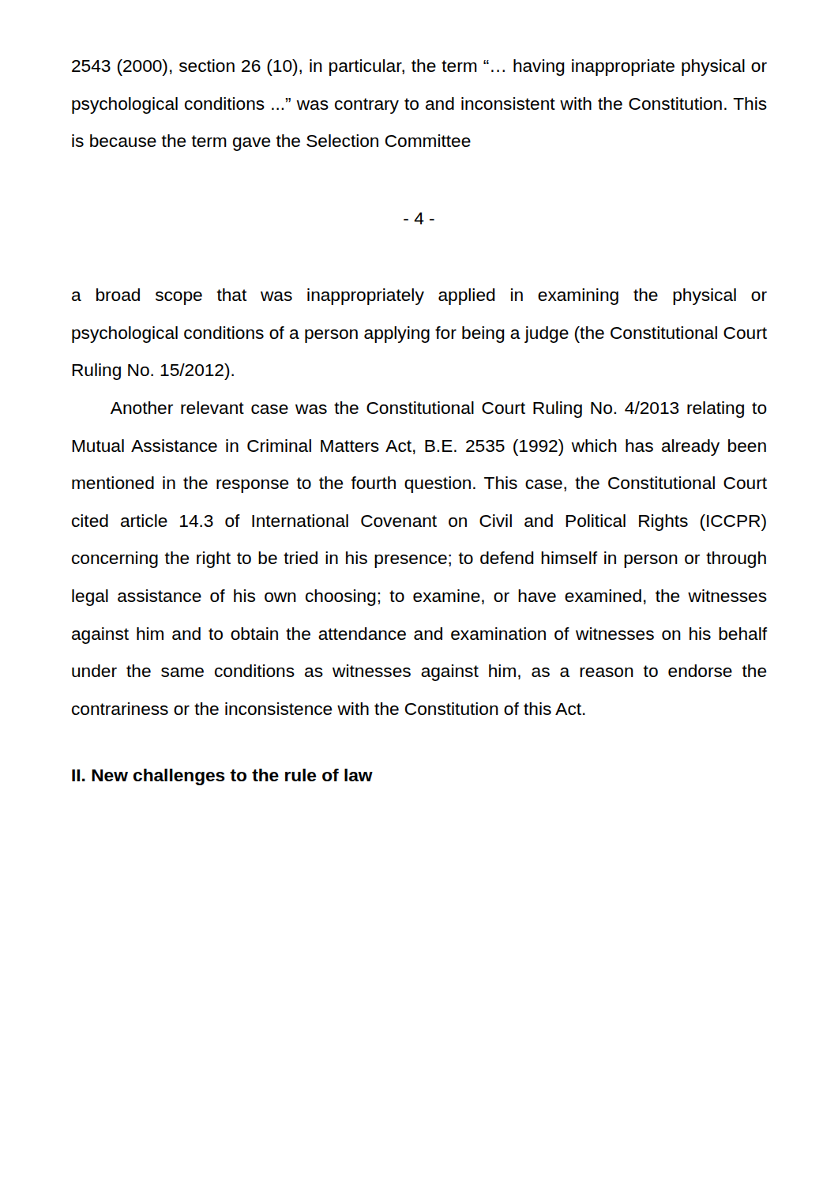2543 (2000), section 26 (10), in particular, the term “… having inappropriate physical or psychological conditions ...” was contrary to and inconsistent with the Constitution. This is because the term gave the Selection Committee
- 4 -
a broad scope that was inappropriately applied in examining the physical or psychological conditions of a person applying for being a judge (the Constitutional Court Ruling No. 15/2012).
Another relevant case was the Constitutional Court Ruling No. 4/2013 relating to Mutual Assistance in Criminal Matters Act, B.E. 2535 (1992) which has already been mentioned in the response to the fourth question. This case, the Constitutional Court cited article 14.3 of International Covenant on Civil and Political Rights (ICCPR) concerning the right to be tried in his presence; to defend himself in person or through legal assistance of his own choosing; to examine, or have examined, the witnesses against him and to obtain the attendance and examination of witnesses on his behalf under the same conditions as witnesses against him, as a reason to endorse the contrariness or the inconsistence with the Constitution of this Act.
II. New challenges to the rule of law